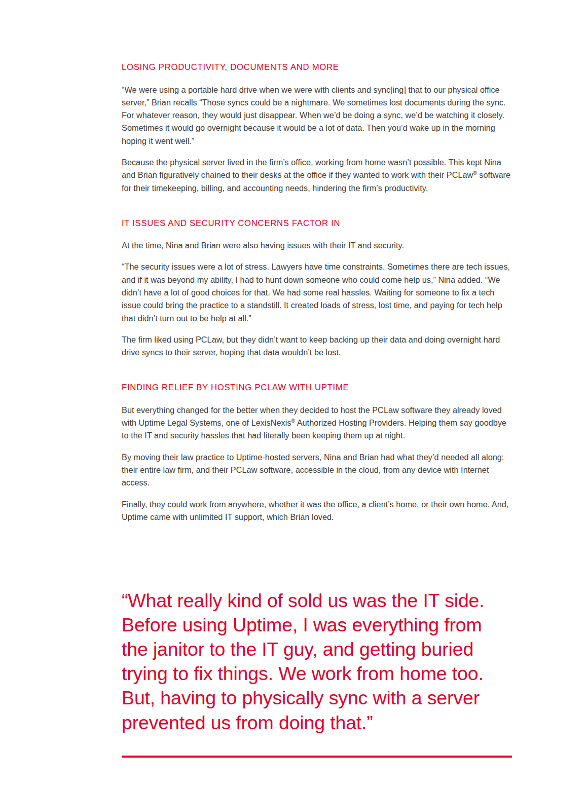Losing Productivity, Documents and More
“We were using a portable hard drive when we were with clients and sync[ing] that to our physical office server,” Brian recalls “Those syncs could be a nightmare. We sometimes lost documents during the sync. For whatever reason, they would just disappear. When we’d be doing a sync, we’d be watching it closely. Sometimes it would go overnight because it would be a lot of data. Then you’d wake up in the morning hoping it went well.”
Because the physical server lived in the firm’s office, working from home wasn’t possible. This kept Nina and Brian figuratively chained to their desks at the office if they wanted to work with their PCLaw® software for their timekeeping, billing, and accounting needs, hindering the firm’s productivity.
IT Issues and Security Concerns Factor In
At the time, Nina and Brian were also having issues with their IT and security.
“The security issues were a lot of stress. Lawyers have time constraints. Sometimes there are tech issues, and if it was beyond my ability, I had to hunt down someone who could come help us,” Nina added. “We didn’t have a lot of good choices for that. We had some real hassles. Waiting for someone to fix a tech issue could bring the practice to a standstill. It created loads of stress, lost time, and paying for tech help that didn’t turn out to be help at all.”
The firm liked using PCLaw, but they didn’t want to keep backing up their data and doing overnight hard drive syncs to their server, hoping that data wouldn’t be lost.
Finding Relief by Hosting PCLaw with Uptime
But everything changed for the better when they decided to host the PCLaw software they already loved with Uptime Legal Systems, one of LexisNexis® Authorized Hosting Providers. Helping them say goodbye to the IT and security hassles that had literally been keeping them up at night.
By moving their law practice to Uptime-hosted servers, Nina and Brian had what they’d needed all along: their entire law firm, and their PCLaw software, accessible in the cloud, from any device with Internet access.
Finally, they could work from anywhere, whether it was the office, a client’s home, or their own home. And, Uptime came with unlimited IT support, which Brian loved.
“What really kind of sold us was the IT side. Before using Uptime, I was everything from the janitor to the IT guy, and getting buried trying to fix things. We work from home too. But, having to physically sync with a server prevented us from doing that.”